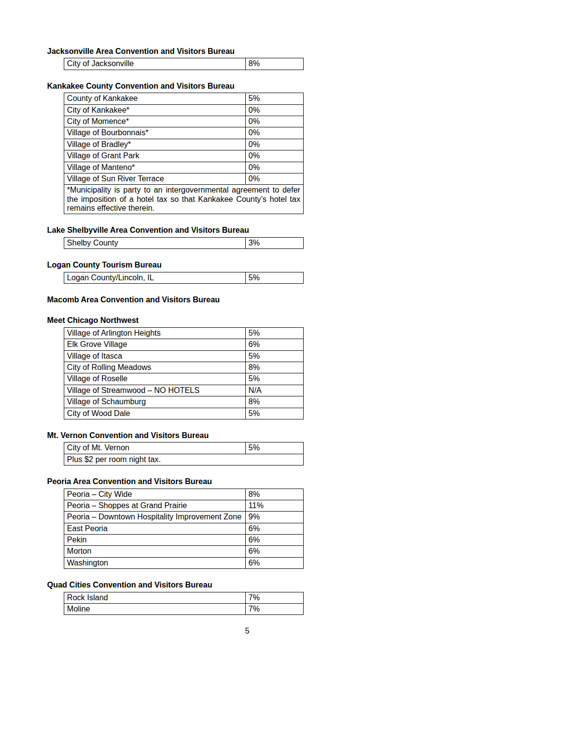Jacksonville Area Convention and Visitors Bureau
| City of Jacksonville | 8% |
Kankakee County Convention and Visitors Bureau
| County of Kankakee | 5% |
| City of Kankakee* | 0% |
| City of Momence* | 0% |
| Village of Bourbonnais* | 0% |
| Village of Bradley* | 0% |
| Village of Grant Park | 0% |
| Village of Manteno* | 0% |
| Village of Sun River Terrace | 0% |
| *Municipality is party to an intergovernmental agreement to defer the imposition of a hotel tax so that Kankakee County’s hotel tax remains effective therein. |
Lake Shelbyville Area Convention and Visitors Bureau
| Shelby County | 3% |
Logan County Tourism Bureau
| Logan County/Lincoln, IL | 5% |
Macomb Area Convention and Visitors Bureau
Meet Chicago Northwest
| Village of Arlington Heights | 5% |
| Elk Grove Village | 6% |
| Village of Itasca | 5% |
| City of Rolling Meadows | 8% |
| Village of Roselle | 5% |
| Village of Streamwood – NO HOTELS | N/A |
| Village of Schaumburg | 8% |
| City of Wood Dale | 5% |
Mt. Vernon Convention and Visitors Bureau
| City of Mt. Vernon | 5% |
| Plus $2 per room night tax. |
Peoria Area Convention and Visitors Bureau
| Peoria – City Wide | 8% |
| Peoria – Shoppes at Grand Prairie | 11% |
| Peoria – Downtown Hospitality Improvement Zone | 9% |
| East Peoria | 6% |
| Pekin | 6% |
| Morton | 6% |
| Washington | 6% |
Quad Cities Convention and Visitors Bureau
| Rock Island | 7% |
| Moline | 7% |
5